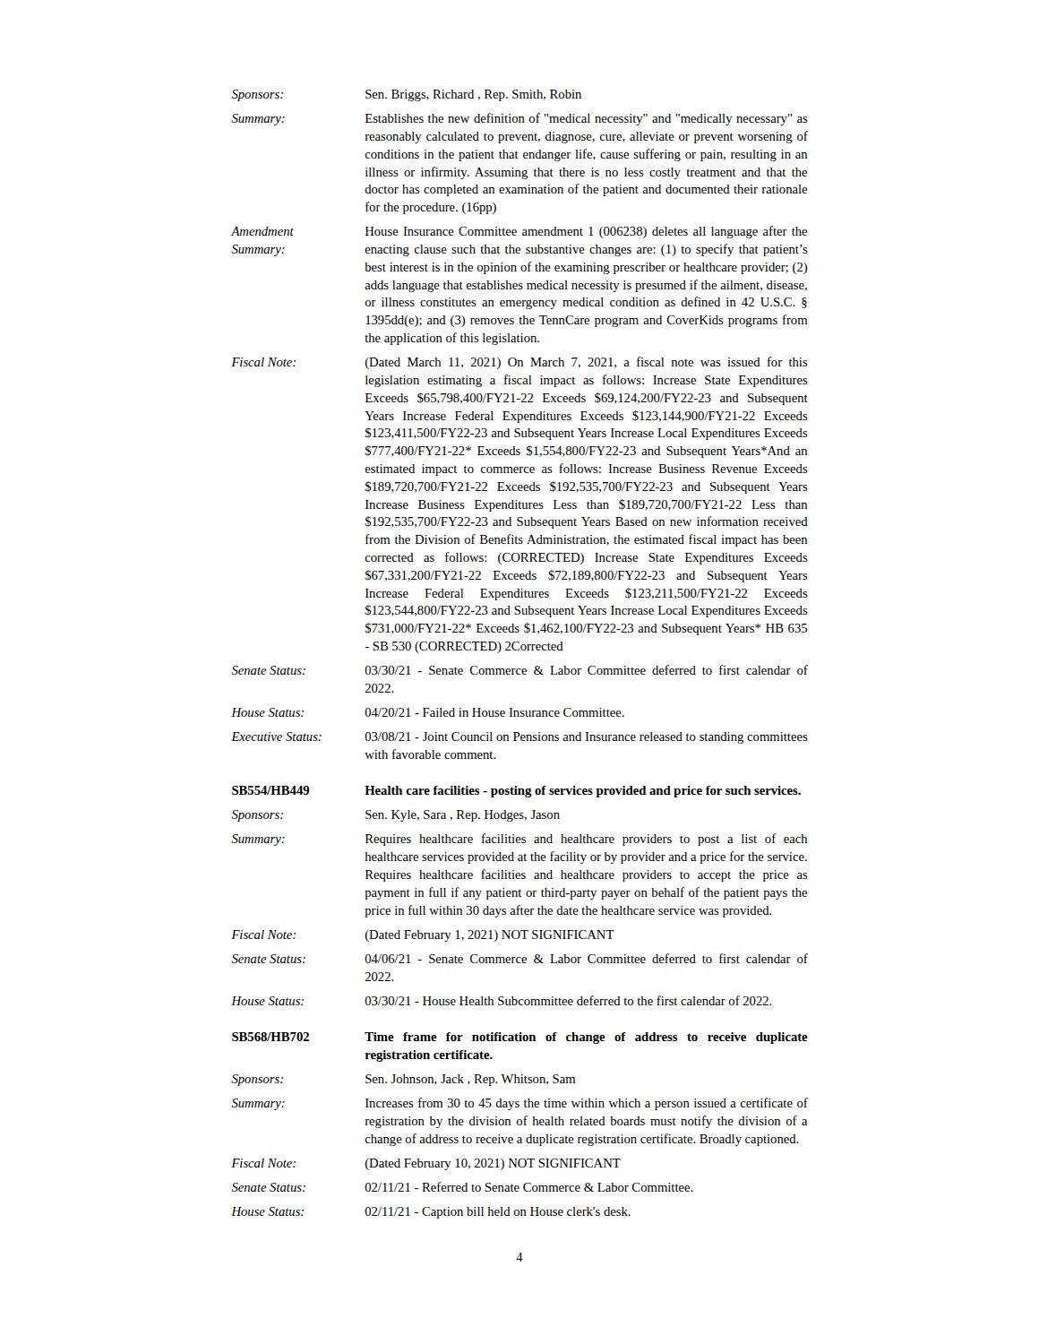| Sponsors: | Sen. Briggs, Richard , Rep. Smith, Robin |
| Summary: | Establishes the new definition of "medical necessity" and "medically necessary" as reasonably calculated to prevent, diagnose, cure, alleviate or prevent worsening of conditions in the patient that endanger life, cause suffering or pain, resulting in an illness or infirmity. Assuming that there is no less costly treatment and that the doctor has completed an examination of the patient and documented their rationale for the procedure. (16pp) |
| Amendment Summary: | House Insurance Committee amendment 1 (006238) deletes all language after the enacting clause such that the substantive changes are: (1) to specify that patient’s best interest is in the opinion of the examining prescriber or healthcare provider; (2) adds language that establishes medical necessity is presumed if the ailment, disease, or illness constitutes an emergency medical condition as defined in 42 U.S.C. § 1395dd(e); and (3) removes the TennCare program and CoverKids programs from the application of this legislation. |
| Fiscal Note: | (Dated March 11, 2021) On March 7, 2021, a fiscal note was issued for this legislation estimating a fiscal impact as follows: Increase State Expenditures Exceeds $65,798,400/FY21-22 Exceeds $69,124,200/FY22-23 and Subsequent Years Increase Federal Expenditures Exceeds $123,144,900/FY21-22 Exceeds $123,411,500/FY22-23 and Subsequent Years Increase Local Expenditures Exceeds $777,400/FY21-22* Exceeds $1,554,800/FY22-23 and Subsequent Years*And an estimated impact to commerce as follows: Increase Business Revenue Exceeds $189,720,700/FY21-22 Exceeds $192,535,700/FY22-23 and Subsequent Years Increase Business Expenditures Less than $189,720,700/FY21-22 Less than $192,535,700/FY22-23 and Subsequent Years Based on new information received from the Division of Benefits Administration, the estimated fiscal impact has been corrected as follows: (CORRECTED) Increase State Expenditures Exceeds $67,331,200/FY21-22 Exceeds $72,189,800/FY22-23 and Subsequent Years Increase Federal Expenditures Exceeds $123,211,500/FY21-22 Exceeds $123,544,800/FY22-23 and Subsequent Years Increase Local Expenditures Exceeds $731,000/FY21-22* Exceeds $1,462,100/FY22-23 and Subsequent Years* HB 635 - SB 530 (CORRECTED) 2Corrected |
| Senate Status: | 03/30/21 - Senate Commerce & Labor Committee deferred to first calendar of 2022. |
| House Status: | 04/20/21 - Failed in House Insurance Committee. |
| Executive Status: | 03/08/21 - Joint Council on Pensions and Insurance released to standing committees with favorable comment. |
| SB554/HB449 | Health care facilities - posting of services provided and price for such services. |
| Sponsors: | Sen. Kyle, Sara , Rep. Hodges, Jason |
| Summary: | Requires healthcare facilities and healthcare providers to post a list of each healthcare services provided at the facility or by provider and a price for the service. Requires healthcare facilities and healthcare providers to accept the price as payment in full if any patient or third-party payer on behalf of the patient pays the price in full within 30 days after the date the healthcare service was provided. |
| Fiscal Note: | (Dated February 1, 2021) NOT SIGNIFICANT |
| Senate Status: | 04/06/21 - Senate Commerce & Labor Committee deferred to first calendar of 2022. |
| House Status: | 03/30/21 - House Health Subcommittee deferred to the first calendar of 2022. |
| SB568/HB702 | Time frame for notification of change of address to receive duplicate registration certificate. |
| Sponsors: | Sen. Johnson, Jack , Rep. Whitson, Sam |
| Summary: | Increases from 30 to 45 days the time within which a person issued a certificate of registration by the division of health related boards must notify the division of a change of address to receive a duplicate registration certificate. Broadly captioned. |
| Fiscal Note: | (Dated February 10, 2021) NOT SIGNIFICANT |
| Senate Status: | 02/11/21 - Referred to Senate Commerce & Labor Committee. |
| House Status: | 02/11/21 - Caption bill held on House clerk's desk. |
4